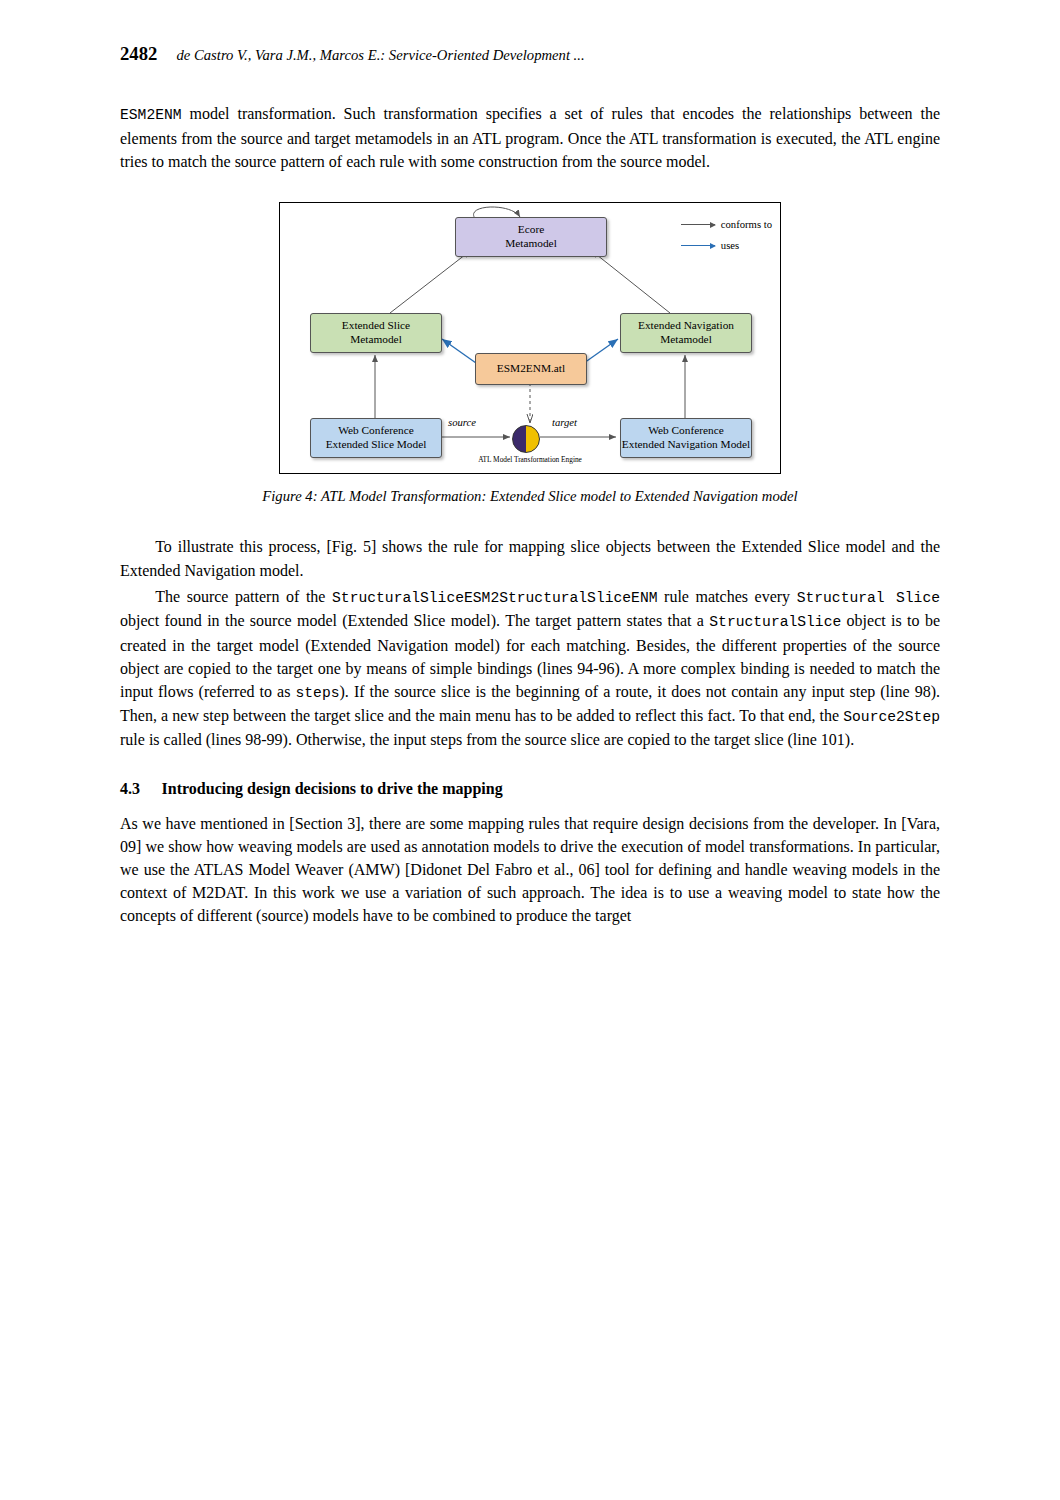2482 de Castro V., Vara J.M., Marcos E.: Service-Oriented Development ...
ESM2ENM model transformation. Such transformation specifies a set of rules that encodes the relationships between the elements from the source and target metamodels in an ATL program. Once the ATL transformation is executed, the ATL engine tries to match the source pattern of each rule with some construction from the source model.
Ecore
Metamodel
Extended Slice
Metamodel
Extended Navigation
Metamodel
ESM2ENM.atl
Web Conference
Extended Slice Model
Web Conference
Extended Navigation Model
ATL Model Transformation Engine
source target
conforms to
uses
Figure 4: ATL Model Transformation: Extended Slice model to Extended Navigation model
To illustrate this process, [Fig. 5] shows the rule for mapping slice objects between the Extended Slice model and the Extended Navigation model.
The source pattern of the StructuralSliceESM2StructuralSliceENM rule matches every Structural Slice object found in the source model (Extended Slice model). The target pattern states that a StructuralSlice object is to be created in the target model (Extended Navigation model) for each matching. Besides, the different properties of the source object are copied to the target one by means of simple bindings (lines 94-96). A more complex binding is needed to match the input flows (referred to as steps). If the source slice is the beginning of a route, it does not contain any input step (line 98). Then, a new step between the target slice and the main menu has to be added to reflect this fact. To that end, the Source2Step rule is called (lines 98-99). Otherwise, the input steps from the source slice are copied to the target slice (line 101).
4.3 Introducing design decisions to drive the mapping
As we have mentioned in [Section 3], there are some mapping rules that require design decisions from the developer. In [Vara, 09] we show how weaving models are used as annotation models to drive the execution of model transformations. In particular, we use the ATLAS Model Weaver (AMW) [Didonet Del Fabro et al., 06] tool for defining and handle weaving models in the context of M2DAT. In this work we use a variation of such approach. The idea is to use a weaving model to state how the concepts of different (source) models have to be combined to produce the target